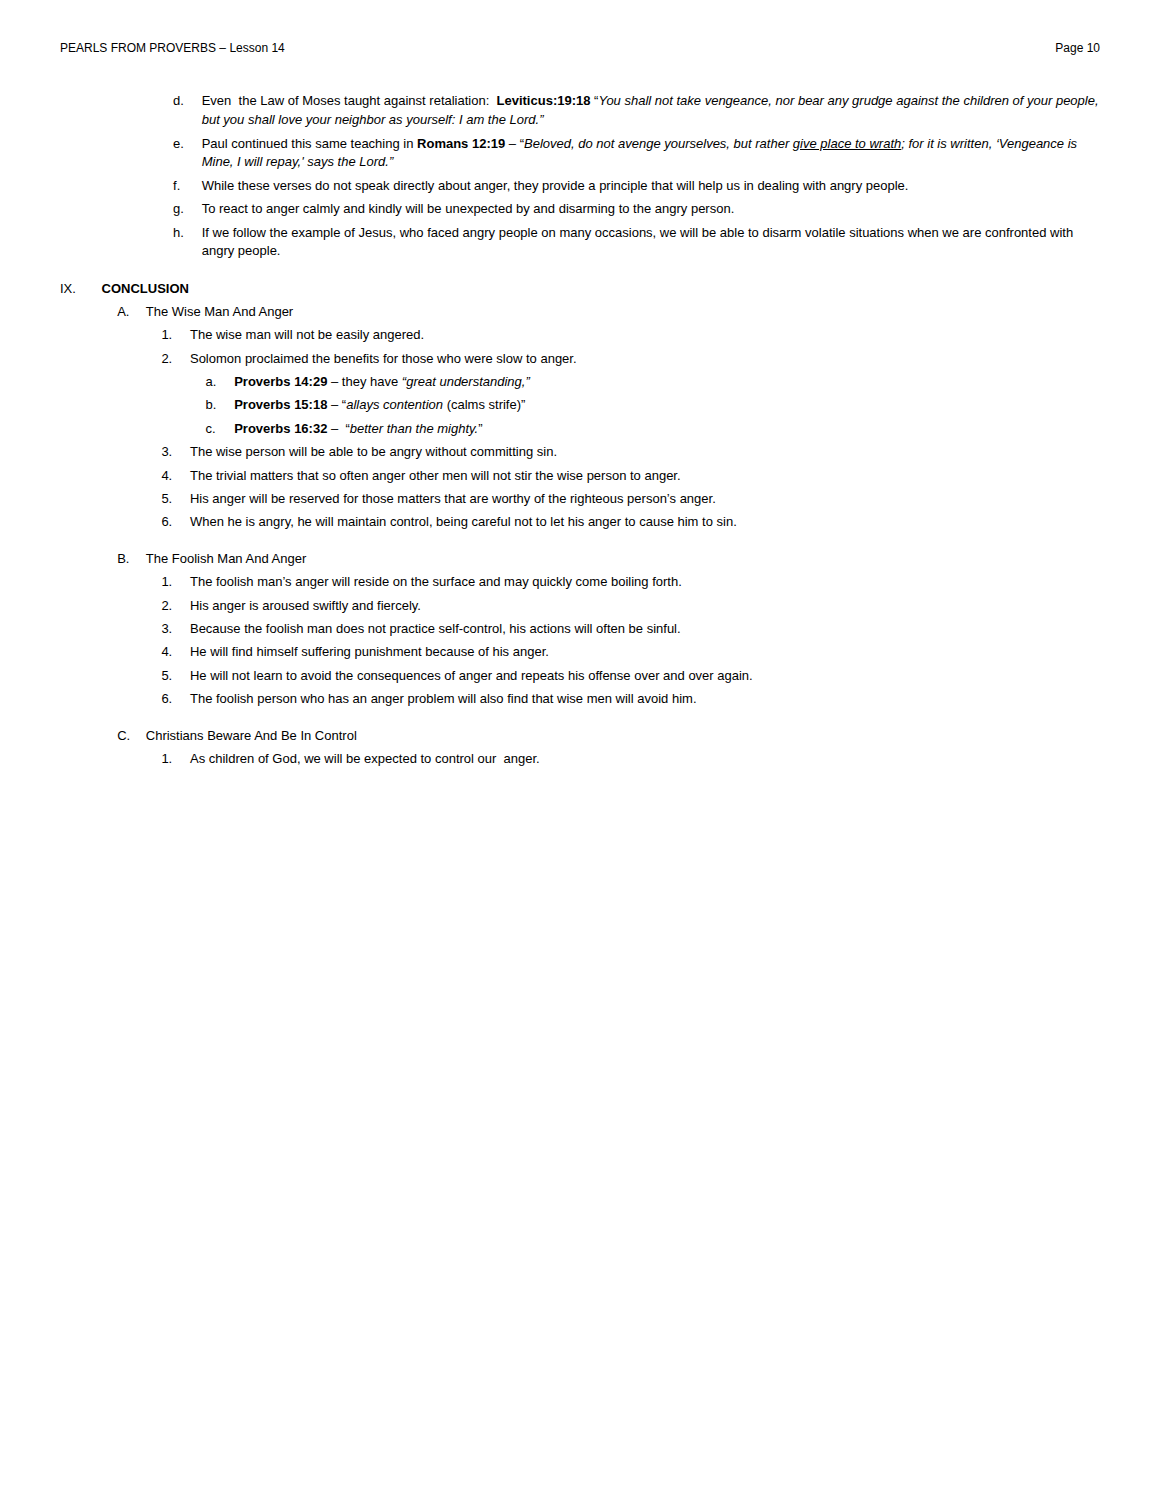PEARLS FROM PROVERBS – Lesson 14 Page 10
d. Even the Law of Moses taught against retaliation: Leviticus:19:18 “You shall not take vengeance, nor bear any grudge against the children of your people, but you shall love your neighbor as yourself: I am the Lord.”
e. Paul continued this same teaching in Romans 12:19 – “Beloved, do not avenge yourselves, but rather give place to wrath; for it is written, ‘Vengeance is Mine, I will repay,' says the Lord.”
f. While these verses do not speak directly about anger, they provide a principle that will help us in dealing with angry people.
g. To react to anger calmly and kindly will be unexpected by and disarming to the angry person.
h. If we follow the example of Jesus, who faced angry people on many occasions, we will be able to disarm volatile situations when we are confronted with angry people.
IX. CONCLUSION
A. The Wise Man And Anger
1. The wise man will not be easily angered.
2. Solomon proclaimed the benefits for those who were slow to anger.
a. Proverbs 14:29 – they have “great understanding,”
b. Proverbs 15:18 – “allays contention (calms strife)”
c. Proverbs 16:32 – “better than the mighty.”
3. The wise person will be able to be angry without committing sin.
4. The trivial matters that so often anger other men will not stir the wise person to anger.
5. His anger will be reserved for those matters that are worthy of the righteous person’s anger.
6. When he is angry, he will maintain control, being careful not to let his anger to cause him to sin.
B. The Foolish Man And Anger
1. The foolish man’s anger will reside on the surface and may quickly come boiling forth.
2. His anger is aroused swiftly and fiercely.
3. Because the foolish man does not practice self-control, his actions will often be sinful.
4. He will find himself suffering punishment because of his anger.
5. He will not learn to avoid the consequences of anger and repeats his offense over and over again.
6. The foolish person who has an anger problem will also find that wise men will avoid him.
C. Christians Beware And Be In Control
1. As children of God, we will be expected to control our anger.